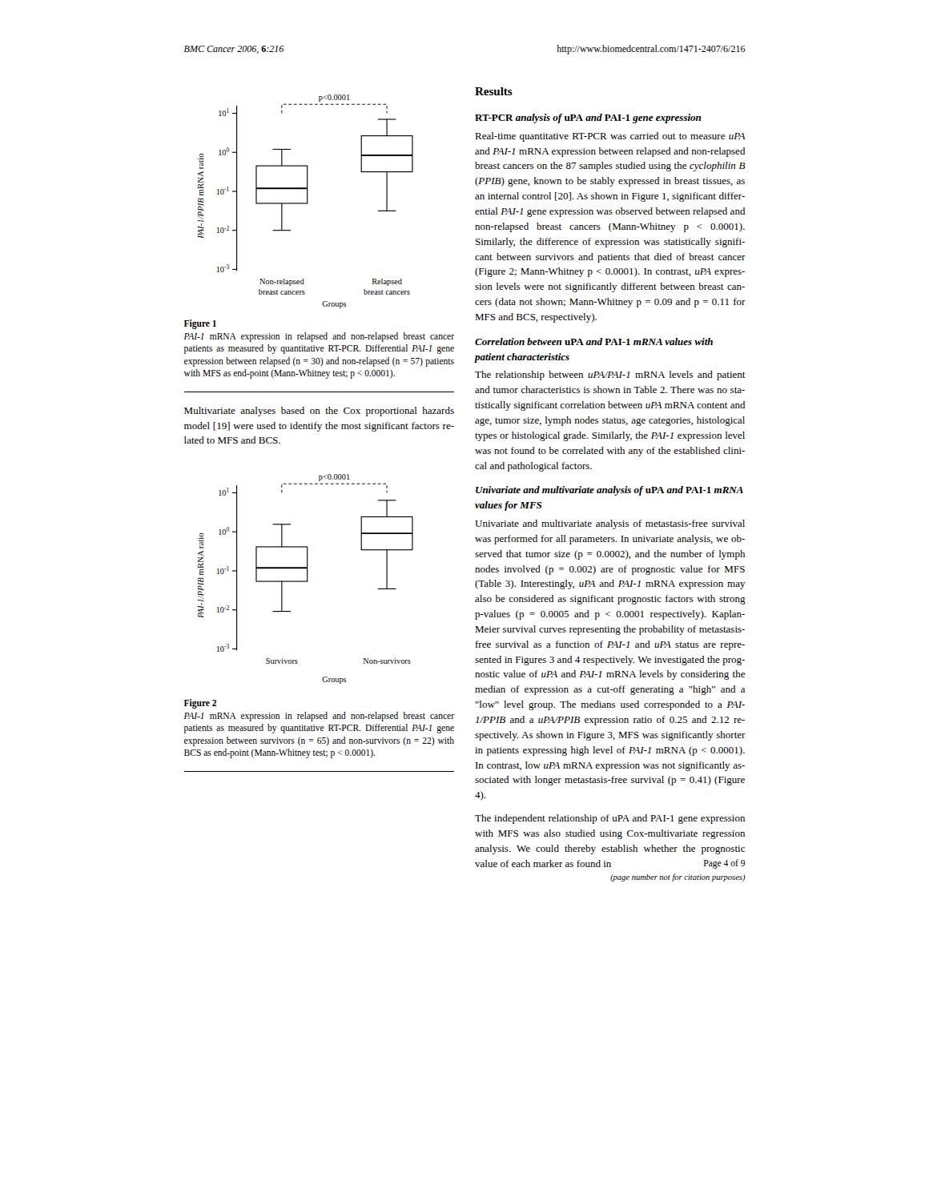BMC Cancer 2006, 6:216
http://www.biomedcentral.com/1471-2407/6/216
101 100 10-1 10-2 10-3 PAI-1/PPIB mRNA ratio p<0.0001 Non-relapsed breast cancers Relapsed breast cancers Groups
Figure 1
PAI-1 mRNA expression in relapsed and non-relapsed breast cancer patients as measured by quantitative RT-PCR. Differential PAI-1 gene expression between relapsed (n = 30) and non-relapsed (n = 57) patients with MFS as end-point (Mann-Whitney test; p < 0.0001).
Multivariate analyses based on the Cox proportional hazards model [19] were used to identify the most significant factors related to MFS and BCS.
101 100 10-1 10-2 10-3 PAI-1/PPIB mRNA ratio p<0.0001 Survivors Non-survivors Groups
Figure 2
PAI-1 mRNA expression in relapsed and non-relapsed breast cancer patients as measured by quantitative RT-PCR. Differential PAI-1 gene expression between survivors (n = 65) and non-survivors (n = 22) with BCS as end-point (Mann-Whitney test; p < 0.0001).
Results
RT-PCR analysis of uPA and PAI-1 gene expression
Real-time quantitative RT-PCR was carried out to measure uPA and PAI-1 mRNA expression between relapsed and non-relapsed breast cancers on the 87 samples studied using the cyclophilin B (PPIB) gene, known to be stably expressed in breast tissues, as an internal control [20]. As shown in Figure 1, significant differential PAI-1 gene expression was observed between relapsed and non-relapsed breast cancers (Mann-Whitney p < 0.0001). Similarly, the difference of expression was statistically significant between survivors and patients that died of breast cancer (Figure 2; Mann-Whitney p < 0.0001). In contrast, uPA expression levels were not significantly different between breast cancers (data not shown; Mann-Whitney p = 0.09 and p = 0.11 for MFS and BCS, respectively).
Correlation between uPA and PAI-1 mRNA values with patient characteristics
The relationship between uPA/PAI-1 mRNA levels and patient and tumor characteristics is shown in Table 2. There was no statistically significant correlation between uPA mRNA content and age, tumor size, lymph nodes status, age categories, histological types or histological grade. Similarly, the PAI-1 expression level was not found to be correlated with any of the established clinical and pathological factors.
Univariate and multivariate analysis of uPA and PAI-1 mRNA values for MFS
Univariate and multivariate analysis of metastasis-free survival was performed for all parameters. In univariate analysis, we observed that tumor size (p = 0.0002), and the number of lymph nodes involved (p = 0.002) are of prognostic value for MFS (Table 3). Interestingly, uPA and PAI-1 mRNA expression may also be considered as significant prognostic factors with strong p-values (p = 0.0005 and p < 0.0001 respectively). Kaplan-Meier survival curves representing the probability of metastasis-free survival as a function of PAI-1 and uPA status are represented in Figures 3 and 4 respectively. We investigated the prognostic value of uPA and PAI-1 mRNA levels by considering the median of expression as a cut-off generating a "high" and a "low" level group. The medians used corresponded to a PAI-1/PPIB and a uPA/PPIB expression ratio of 0.25 and 2.12 respectively. As shown in Figure 3, MFS was significantly shorter in patients expressing high level of PAI-1 mRNA (p < 0.0001). In contrast, low uPA mRNA expression was not significantly associated with longer metastasis-free survival (p = 0.41) (Figure 4).
The independent relationship of uPA and PAI-1 gene expression with MFS was also studied using Cox-multivariate regression analysis. We could thereby establish whether the prognostic value of each marker as found in
Page 4 of 9
(page number not for citation purposes)